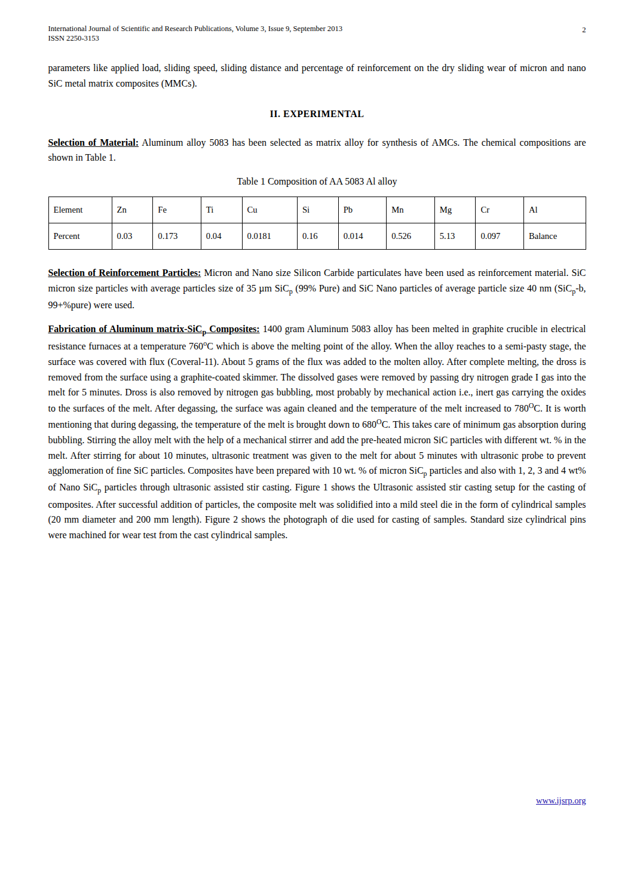International Journal of Scientific and Research Publications, Volume 3, Issue 9, September 2013
ISSN 2250-3153
2
parameters like applied load, sliding speed, sliding distance and percentage of reinforcement on the dry sliding wear of micron and nano SiC metal matrix composites (MMCs).
II. EXPERIMENTAL
Selection of Material: Aluminum alloy 5083 has been selected as matrix alloy for synthesis of AMCs. The chemical compositions are shown in Table 1.
Table 1 Composition of AA 5083 Al alloy
| Element | Zn | Fe | Ti | Cu | Si | Pb | Mn | Mg | Cr | Al |
| Percent | 0.03 | 0.173 | 0.04 | 0.0181 | 0.16 | 0.014 | 0.526 | 5.13 | 0.097 | Balance |
Selection of Reinforcement Particles: Micron and Nano size Silicon Carbide particulates have been used as reinforcement material. SiC micron size particles with average particles size of 35 µm SiCp (99% Pure) and SiC Nano particles of average particle size 40 nm (SiCp-b, 99+%pure) were used.
Fabrication of Aluminum matrix-SiCp Composites: 1400 gram Aluminum 5083 alloy has been melted in graphite crucible in electrical resistance furnaces at a temperature 760oC which is above the melting point of the alloy. When the alloy reaches to a semi-pasty stage, the surface was covered with flux (Coveral-11). About 5 grams of the flux was added to the molten alloy. After complete melting, the dross is removed from the surface using a graphite-coated skimmer. The dissolved gases were removed by passing dry nitrogen grade I gas into the melt for 5 minutes. Dross is also removed by nitrogen gas bubbling, most probably by mechanical action i.e., inert gas carrying the oxides to the surfaces of the melt. After degassing, the surface was again cleaned and the temperature of the melt increased to 780OC. It is worth mentioning that during degassing, the temperature of the melt is brought down to 680OC. This takes care of minimum gas absorption during bubbling. Stirring the alloy melt with the help of a mechanical stirrer and add the pre-heated micron SiC particles with different wt. % in the melt. After stirring for about 10 minutes, ultrasonic treatment was given to the melt for about 5 minutes with ultrasonic probe to prevent agglomeration of fine SiC particles. Composites have been prepared with 10 wt. % of micron SiCp particles and also with 1, 2, 3 and 4 wt% of Nano SiCp particles through ultrasonic assisted stir casting. Figure 1 shows the Ultrasonic assisted stir casting setup for the casting of composites. After successful addition of particles, the composite melt was solidified into a mild steel die in the form of cylindrical samples (20 mm diameter and 200 mm length). Figure 2 shows the photograph of die used for casting of samples. Standard size cylindrical pins were machined for wear test from the cast cylindrical samples.
www.ijsrp.org